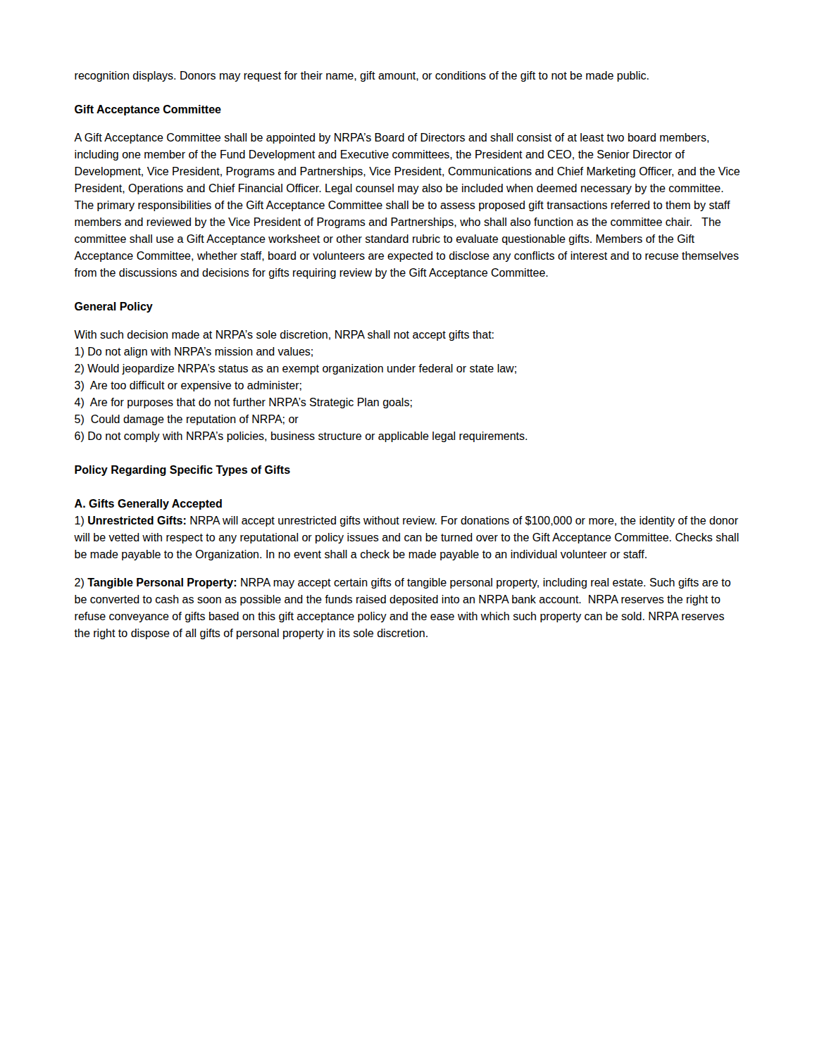recognition displays. Donors may request for their name, gift amount, or conditions of the gift to not be made public.
Gift Acceptance Committee
A Gift Acceptance Committee shall be appointed by NRPA’s Board of Directors and shall consist of at least two board members, including one member of the Fund Development and Executive committees, the President and CEO, the Senior Director of Development, Vice President, Programs and Partnerships, Vice President, Communications and Chief Marketing Officer, and the Vice President, Operations and Chief Financial Officer. Legal counsel may also be included when deemed necessary by the committee. The primary responsibilities of the Gift Acceptance Committee shall be to assess proposed gift transactions referred to them by staff members and reviewed by the Vice President of Programs and Partnerships, who shall also function as the committee chair. The committee shall use a Gift Acceptance worksheet or other standard rubric to evaluate questionable gifts. Members of the Gift Acceptance Committee, whether staff, board or volunteers are expected to disclose any conflicts of interest and to recuse themselves from the discussions and decisions for gifts requiring review by the Gift Acceptance Committee.
General Policy
With such decision made at NRPA’s sole discretion, NRPA shall not accept gifts that:
1) Do not align with NRPA’s mission and values;
2) Would jeopardize NRPA’s status as an exempt organization under federal or state law;
3) Are too difficult or expensive to administer;
4) Are for purposes that do not further NRPA’s Strategic Plan goals;
5) Could damage the reputation of NRPA; or
6) Do not comply with NRPA’s policies, business structure or applicable legal requirements.
Policy Regarding Specific Types of Gifts
A. Gifts Generally Accepted
1) Unrestricted Gifts: NRPA will accept unrestricted gifts without review. For donations of $100,000 or more, the identity of the donor will be vetted with respect to any reputational or policy issues and can be turned over to the Gift Acceptance Committee. Checks shall be made payable to the Organization. In no event shall a check be made payable to an individual volunteer or staff.
2) Tangible Personal Property: NRPA may accept certain gifts of tangible personal property, including real estate. Such gifts are to be converted to cash as soon as possible and the funds raised deposited into an NRPA bank account. NRPA reserves the right to refuse conveyance of gifts based on this gift acceptance policy and the ease with which such property can be sold. NRPA reserves the right to dispose of all gifts of personal property in its sole discretion.